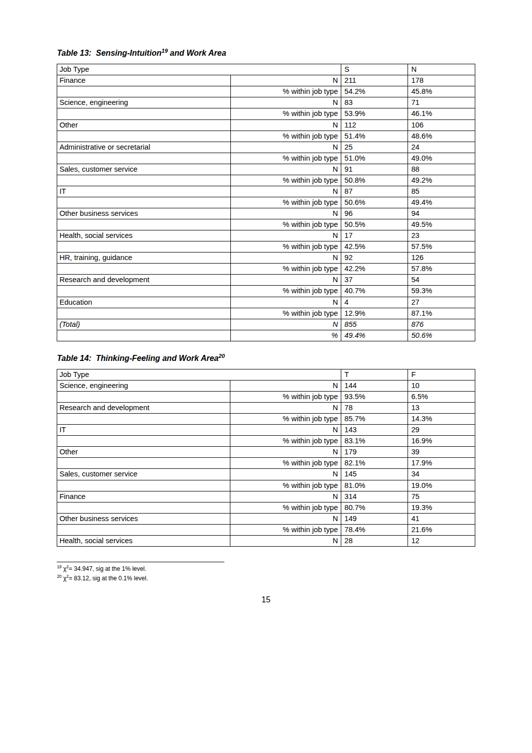Table 13: Sensing-Intuition19 and Work Area
| Job Type | S | N |
| Finance | N | 211 | 178 |
| | % within job type | 54.2% | 45.8% |
| Science, engineering | N | 83 | 71 |
| | % within job type | 53.9% | 46.1% |
| Other | N | 112 | 106 |
| | % within job type | 51.4% | 48.6% |
| Administrative or secretarial | N | 25 | 24 |
| | % within job type | 51.0% | 49.0% |
| Sales, customer service | N | 91 | 88 |
| | % within job type | 50.8% | 49.2% |
| IT | N | 87 | 85 |
| | % within job type | 50.6% | 49.4% |
| Other business services | N | 96 | 94 |
| | % within job type | 50.5% | 49.5% |
| Health, social services | N | 17 | 23 |
| | % within job type | 42.5% | 57.5% |
| HR, training, guidance | N | 92 | 126 |
| | % within job type | 42.2% | 57.8% |
| Research and development | N | 37 | 54 |
| | % within job type | 40.7% | 59.3% |
| Education | N | 4 | 27 |
| | % within job type | 12.9% | 87.1% |
| (Total) | N | 855 | 876 |
| | % | 49.4% | 50.6% |
Table 14: Thinking-Feeling and Work Area20
| Job Type | T | F |
| Science, engineering | N | 144 | 10 |
| | % within job type | 93.5% | 6.5% |
| Research and development | N | 78 | 13 |
| | % within job type | 85.7% | 14.3% |
| IT | N | 143 | 29 |
| | % within job type | 83.1% | 16.9% |
| Other | N | 179 | 39 |
| | % within job type | 82.1% | 17.9% |
| Sales, customer service | N | 145 | 34 |
| | % within job type | 81.0% | 19.0% |
| Finance | N | 314 | 75 |
| | % within job type | 80.7% | 19.3% |
| Other business services | N | 149 | 41 |
| | % within job type | 78.4% | 21.6% |
| Health, social services | N | 28 | 12 |
19 χ2= 34.947, sig at the 1% level.
20 χ2= 83.12, sig at the 0.1% level.
15